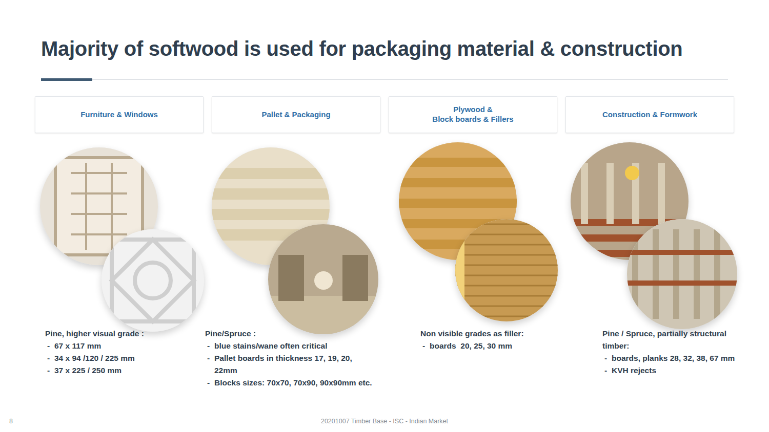Majority of softwood is used for packaging material & construction
Furniture & Windows
Pallet & Packaging
Plywood &
Block boards & Fillers
Construction & Formwork
Pine, higher visual grade :
67 x 117 mm
34 x 94 /120 / 225 mm
37 x 225 / 250 mm
Pine/Spruce :
blue stains/wane often critical
Pallet boards in thickness 17, 19, 20, 22mm
Blocks sizes: 70x70, 70x90, 90x90mm etc.
Non visible grades as filler:
boards 20, 25, 30 mm
Pine / Spruce, partially structural timber:
boards, planks 28, 32, 38, 67 mm
KVH rejects
8
20201007 Timber Base - ISC - Indian Market